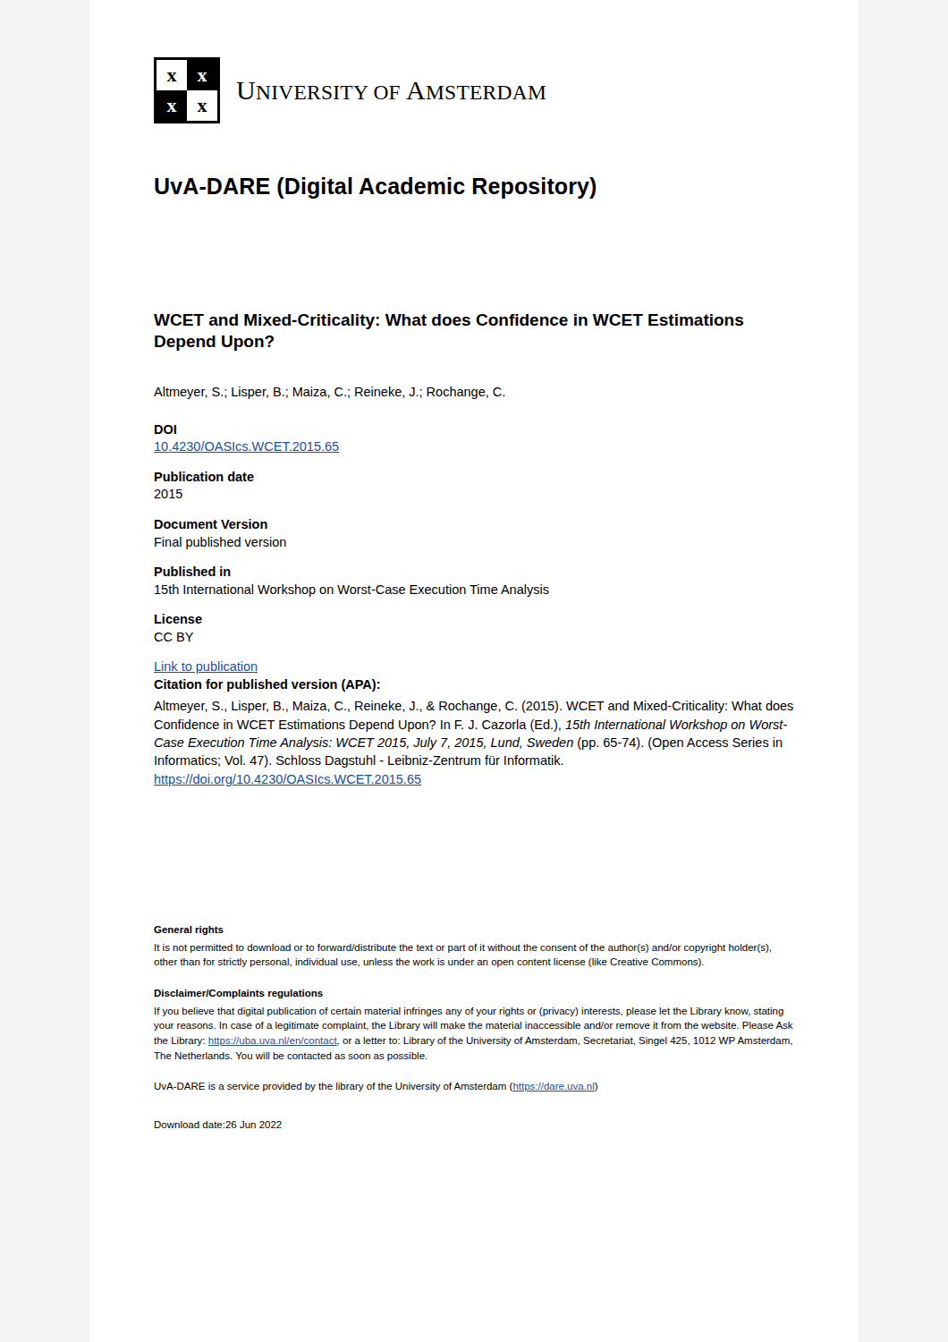xxxx
UNIVERSITY OF AMSTERDAM
UvA-DARE (Digital Academic Repository)
WCET and Mixed-Criticality: What does Confidence in WCET Estimations Depend Upon?
Altmeyer, S.; Lisper, B.; Maiza, C.; Reineke, J.; Rochange, C.
DOI
10.4230/OASIcs.WCET.2015.65
Publication date
2015
Document Version
Final published version
Published in
15th International Workshop on Worst-Case Execution Time Analysis
License
CC BY
Link to publication
Citation for published version (APA):
Altmeyer, S., Lisper, B., Maiza, C., Reineke, J., & Rochange, C. (2015). WCET and Mixed-Criticality: What does Confidence in WCET Estimations Depend Upon? In F. J. Cazorla (Ed.), 15th International Workshop on Worst-Case Execution Time Analysis: WCET 2015, July 7, 2015, Lund, Sweden (pp. 65-74). (Open Access Series in Informatics; Vol. 47). Schloss Dagstuhl - Leibniz-Zentrum für Informatik. https://doi.org/10.4230/OASIcs.WCET.2015.65
General rights
It is not permitted to download or to forward/distribute the text or part of it without the consent of the author(s) and/or copyright holder(s), other than for strictly personal, individual use, unless the work is under an open content license (like Creative Commons).
Disclaimer/Complaints regulations
If you believe that digital publication of certain material infringes any of your rights or (privacy) interests, please let the Library know, stating your reasons. In case of a legitimate complaint, the Library will make the material inaccessible and/or remove it from the website. Please Ask the Library: https://uba.uva.nl/en/contact, or a letter to: Library of the University of Amsterdam, Secretariat, Singel 425, 1012 WP Amsterdam, The Netherlands. You will be contacted as soon as possible.
UvA-DARE is a service provided by the library of the University of Amsterdam (https://dare.uva.nl)
Download date:26 Jun 2022